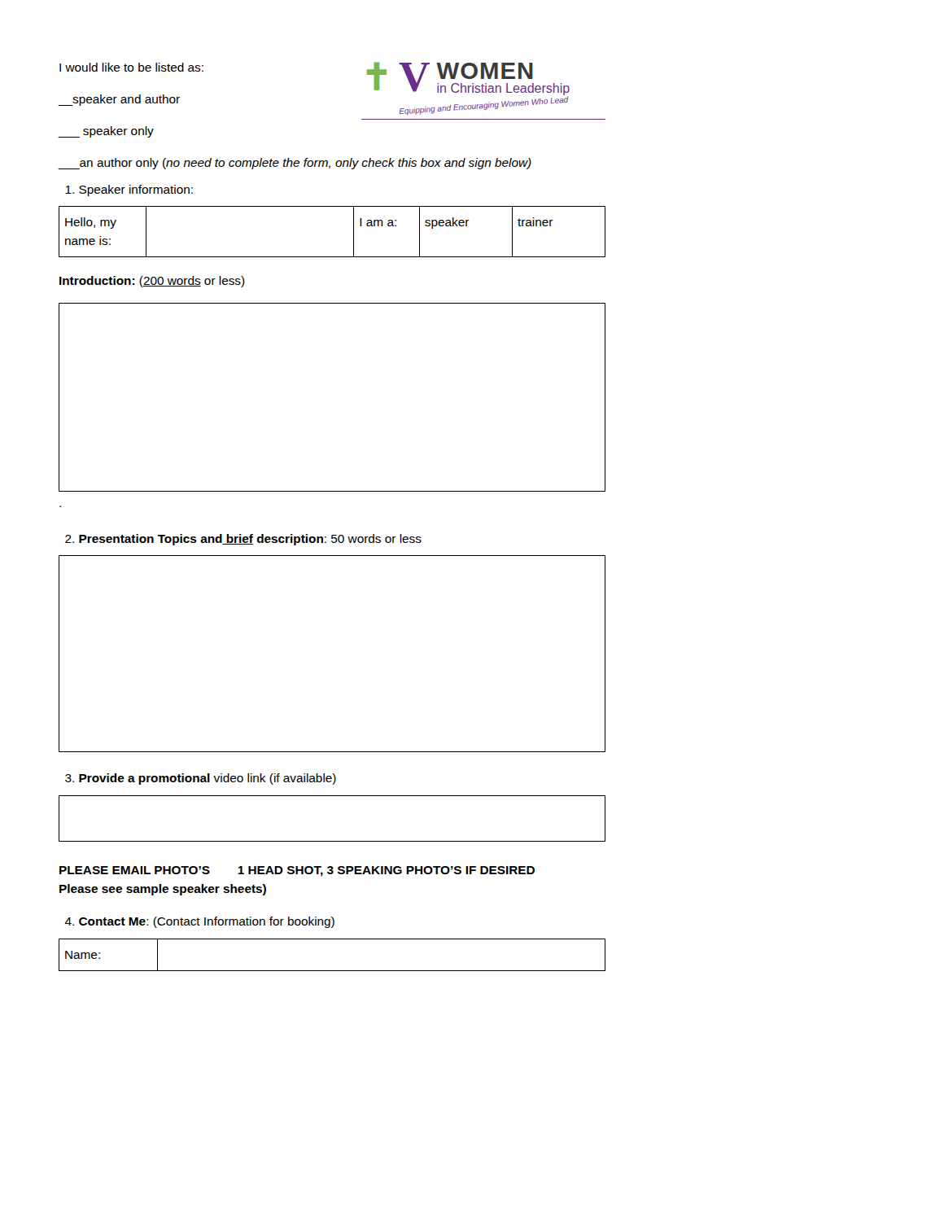✝ V WOMEN
in Christian Leadership
Equipping and Encouraging Women Who Lead
I would like to be listed as:
__speaker and author
___ speaker only
___an author only (no need to complete the form, only check this box and sign below)
Speaker information:
| Hello, my name is: | | I am a: | speaker | trainer |
Introduction: (200 words or less)
.
Presentation Topics and brief description: 50 words or less
Provide a promotional video link (if available)
PLEASE EMAIL PHOTO’S 1 HEAD SHOT, 3 SPEAKING PHOTO’S IF DESIRED
Please see sample speaker sheets)
Contact Me: (Contact Information for booking)
| Name: | |